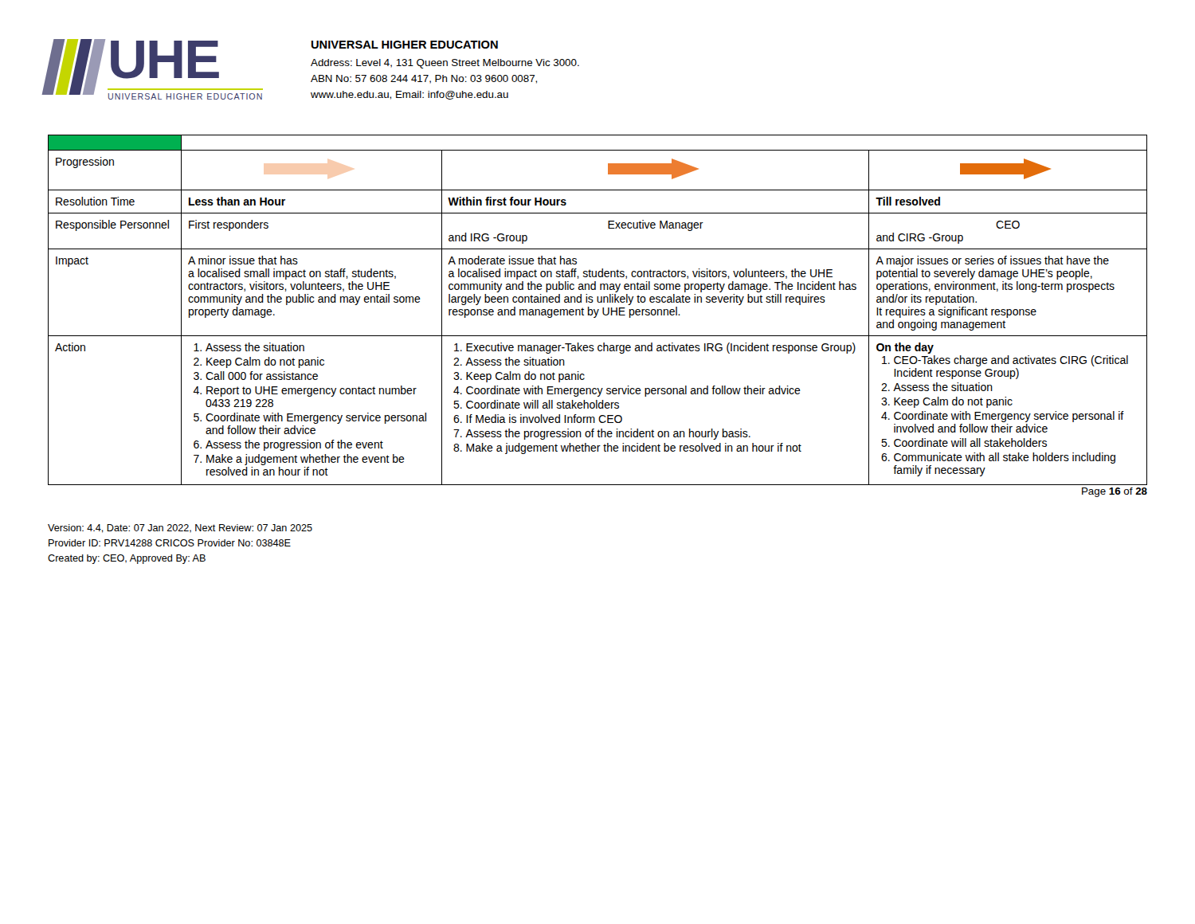UHE
UNIVERSAL HIGHER EDUCATION
UNIVERSAL HIGHER EDUCATION
Address: Level 4, 131 Queen Street Melbourne Vic 3000.
ABN No: 57 608 244 417, Ph No: 03 9600 0087,
www.uhe.edu.au, Email: info@uhe.edu.au
| Progression | | | |
| Resolution Time | Less than an Hour | Within first four Hours | Till resolved |
| Responsible Personnel | First responders | Executive Manager and IRG -Group | CEO and CIRG -Group |
| Impact | A minor issue that has a localised small impact on staff, students, contractors, visitors, volunteers, the UHE community and the public and may entail some property damage. | A moderate issue that has a localised impact on staff, students, contractors, visitors, volunteers, the UHE community and the public and may entail some property damage. The Incident has largely been contained and is unlikely to escalate in severity but still requires response and management by UHE personnel. | A major issues or series of issues that have the potential to severely damage UHE’s people, operations, environment, its long-term prospects and/or its reputation. It requires a significant response and ongoing management |
| Action | Assess the situation Keep Calm do not panic Call 000 for assistance Report to UHE emergency contact number 0433 219 228 Coordinate with Emergency service personal and follow their advice Assess the progression of the event Make a judgement whether the event be resolved in an hour if not | Executive manager-Takes charge and activates IRG (Incident response Group) Assess the situation Keep Calm do not panic Coordinate with Emergency service personal and follow their advice Coordinate will all stakeholders If Media is involved Inform CEO Assess the progression of the incident on an hourly basis. Make a judgement whether the incident be resolved in an hour if not | On the day CEO-Takes charge and activates CIRG (Critical Incident response Group) Assess the situation Keep Calm do not panic Coordinate with Emergency service personal if involved and follow their advice Coordinate will all stakeholders Communicate with all stake holders including family if necessary |
Page 16 of 28
Version: 4.4, Date: 07 Jan 2022, Next Review: 07 Jan 2025
Provider ID: PRV14288 CRICOS Provider No: 03848E
Created by: CEO, Approved By: AB